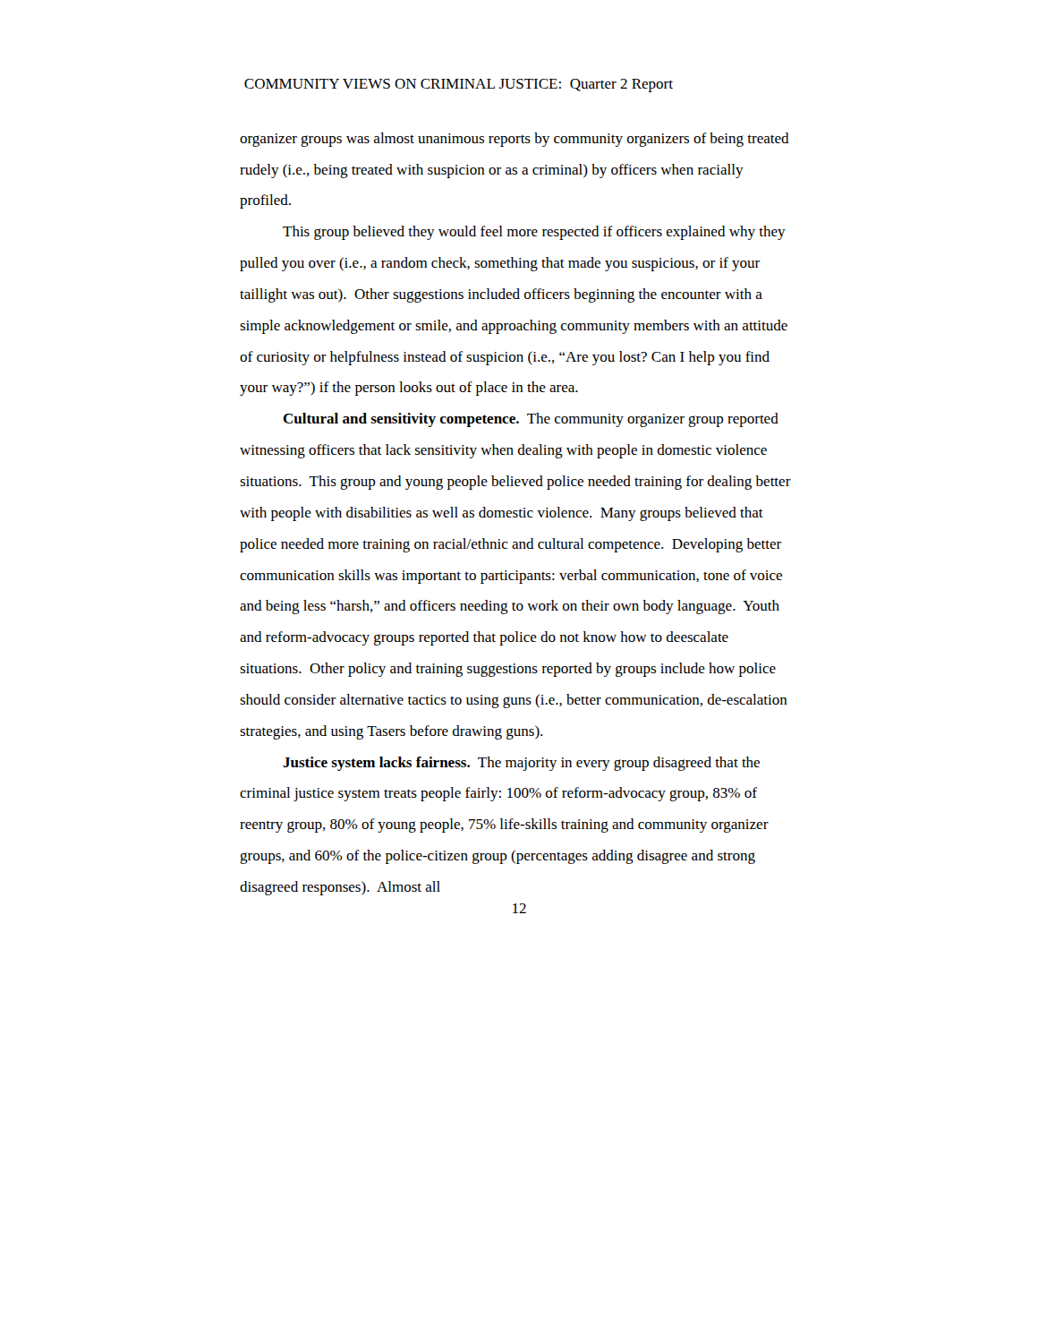COMMUNITY VIEWS ON CRIMINAL JUSTICE: Quarter 2 Report
organizer groups was almost unanimous reports by community organizers of being treated rudely (i.e., being treated with suspicion or as a criminal) by officers when racially profiled.
This group believed they would feel more respected if officers explained why they pulled you over (i.e., a random check, something that made you suspicious, or if your taillight was out). Other suggestions included officers beginning the encounter with a simple acknowledgement or smile, and approaching community members with an attitude of curiosity or helpfulness instead of suspicion (i.e., “Are you lost? Can I help you find your way?”) if the person looks out of place in the area.
Cultural and sensitivity competence. The community organizer group reported witnessing officers that lack sensitivity when dealing with people in domestic violence situations. This group and young people believed police needed training for dealing better with people with disabilities as well as domestic violence. Many groups believed that police needed more training on racial/ethnic and cultural competence. Developing better communication skills was important to participants: verbal communication, tone of voice and being less “harsh,” and officers needing to work on their own body language. Youth and reform-advocacy groups reported that police do not know how to deescalate situations. Other policy and training suggestions reported by groups include how police should consider alternative tactics to using guns (i.e., better communication, de-escalation strategies, and using Tasers before drawing guns).
Justice system lacks fairness. The majority in every group disagreed that the criminal justice system treats people fairly: 100% of reform-advocacy group, 83% of reentry group, 80% of young people, 75% life-skills training and community organizer groups, and 60% of the police-citizen group (percentages adding disagree and strong disagreed responses). Almost all
12